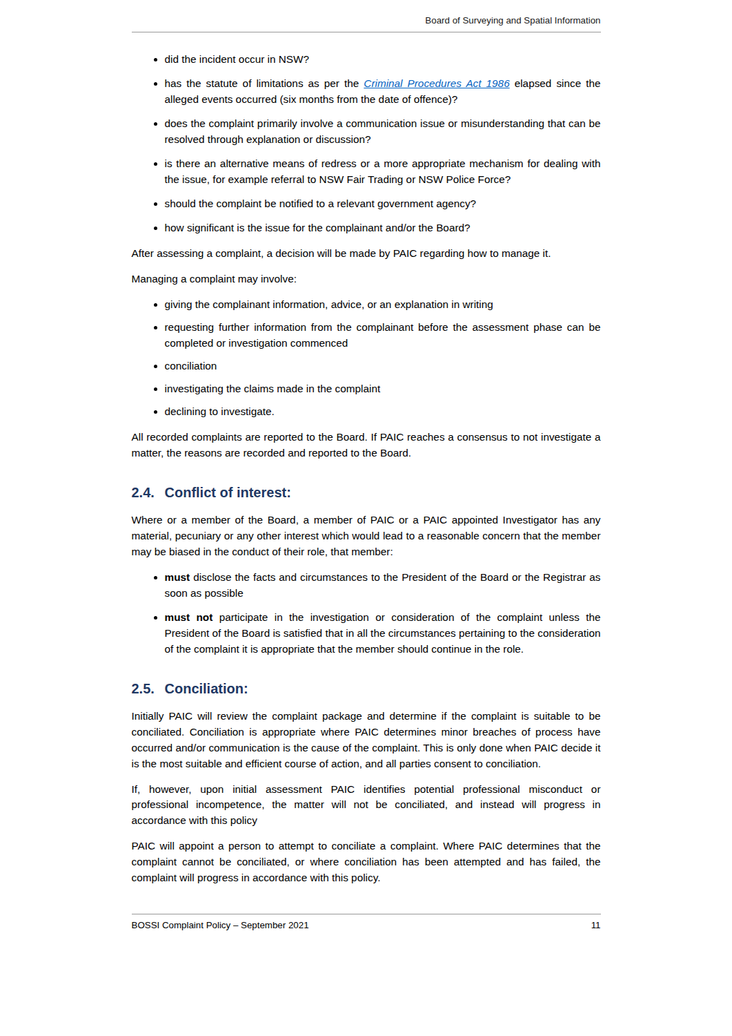Board of Surveying and Spatial Information
did the incident occur in NSW?
has the statute of limitations as per the Criminal Procedures Act 1986 elapsed since the alleged events occurred (six months from the date of offence)?
does the complaint primarily involve a communication issue or misunderstanding that can be resolved through explanation or discussion?
is there an alternative means of redress or a more appropriate mechanism for dealing with the issue, for example referral to NSW Fair Trading or NSW Police Force?
should the complaint be notified to a relevant government agency?
how significant is the issue for the complainant and/or the Board?
After assessing a complaint, a decision will be made by PAIC regarding how to manage it.
Managing a complaint may involve:
giving the complainant information, advice, or an explanation in writing
requesting further information from the complainant before the assessment phase can be completed or investigation commenced
conciliation
investigating the claims made in the complaint
declining to investigate.
All recorded complaints are reported to the Board. If PAIC reaches a consensus to not investigate a matter, the reasons are recorded and reported to the Board.
2.4. Conflict of interest:
Where or a member of the Board, a member of PAIC or a PAIC appointed Investigator has any material, pecuniary or any other interest which would lead to a reasonable concern that the member may be biased in the conduct of their role, that member:
must disclose the facts and circumstances to the President of the Board or the Registrar as soon as possible
must not participate in the investigation or consideration of the complaint unless the President of the Board is satisfied that in all the circumstances pertaining to the consideration of the complaint it is appropriate that the member should continue in the role.
2.5. Conciliation:
Initially PAIC will review the complaint package and determine if the complaint is suitable to be conciliated. Conciliation is appropriate where PAIC determines minor breaches of process have occurred and/or communication is the cause of the complaint. This is only done when PAIC decide it is the most suitable and efficient course of action, and all parties consent to conciliation.
If, however, upon initial assessment PAIC identifies potential professional misconduct or professional incompetence, the matter will not be conciliated, and instead will progress in accordance with this policy
PAIC will appoint a person to attempt to conciliate a complaint. Where PAIC determines that the complaint cannot be conciliated, or where conciliation has been attempted and has failed, the complaint will progress in accordance with this policy.
BOSSI Complaint Policy – September 2021 11